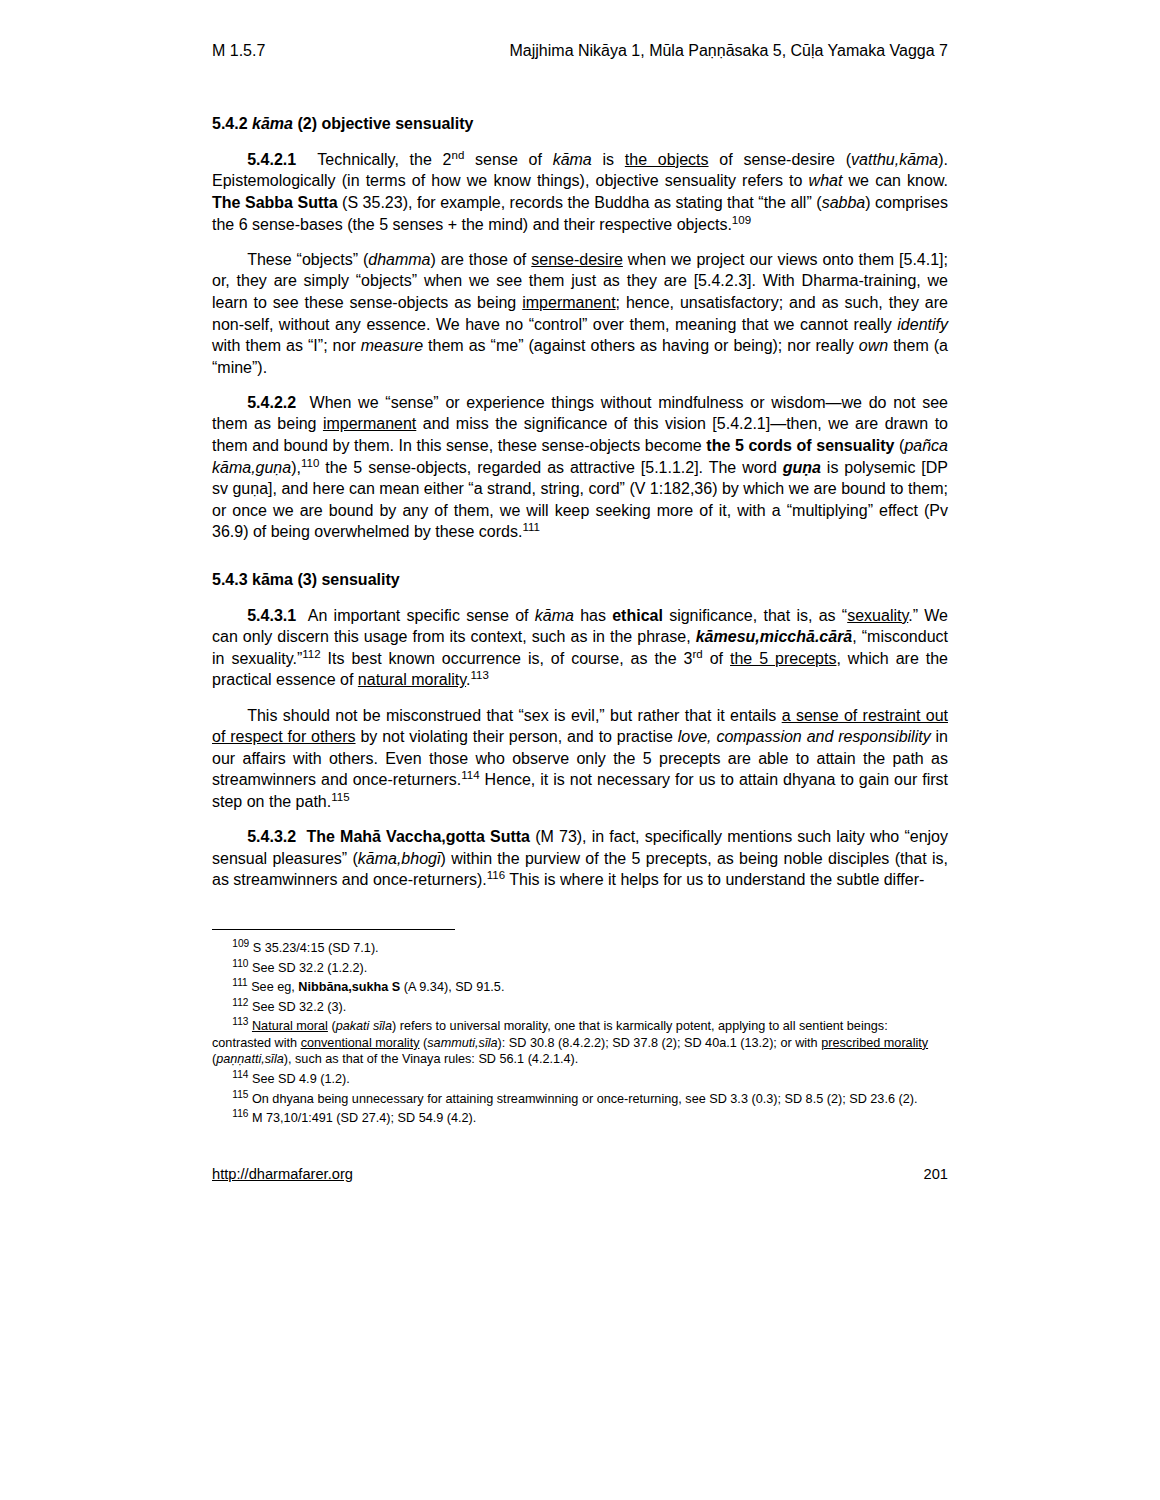M 1.5.7
Majjhima Nikāya 1, Mūla Paṇṇāsaka 5, Cūḷa Yamaka Vagga 7
5.4.2 kāma (2) objective sensuality
5.4.2.1 Technically, the 2nd sense of kāma is the objects of sense-desire (vatthu,kāma). Epistemologically (in terms of how we know things), objective sensuality refers to what we can know. The Sabba Sutta (S 35.23), for example, records the Buddha as stating that “the all” (sabba) comprises the 6 sense-bases (the 5 senses + the mind) and their respective objects.109
These “objects” (dhamma) are those of sense-desire when we project our views onto them [5.4.1]; or, they are simply “objects” when we see them just as they are [5.4.2.3]. With Dharma-training, we learn to see these sense-objects as being impermanent; hence, unsatisfactory; and as such, they are non-self, without any essence. We have no “control” over them, meaning that we cannot really identify with them as “I”; nor measure them as “me” (against others as having or being); nor really own them (a “mine”).
5.4.2.2 When we “sense” or experience things without mindfulness or wisdom—we do not see them as being impermanent and miss the significance of this vision [5.4.2.1]—then, we are drawn to them and bound by them. In this sense, these sense-objects become the 5 cords of sensuality (pañca kāma,guṇa),110 the 5 sense-objects, regarded as attractive [5.1.1.2]. The word guṇa is polysemic [DP sv guṇa], and here can mean either “a strand, string, cord” (V 1:182,36) by which we are bound to them; or once we are bound by any of them, we will keep seeking more of it, with a “multiplying” effect (Pv 36.9) of being overwhelmed by these cords.111
5.4.3 kāma (3) sensuality
5.4.3.1 An important specific sense of kāma has ethical significance, that is, as “sexuality.” We can only discern this usage from its context, such as in the phrase, kāmesu,micchā.cārā, “misconduct in sexuality.”112 Its best known occurrence is, of course, as the 3rd of the 5 precepts, which are the practical essence of natural morality.113
This should not be misconstrued that “sex is evil,” but rather that it entails a sense of restraint out of respect for others by not violating their person, and to practise love, compassion and responsibility in our affairs with others. Even those who observe only the 5 precepts are able to attain the path as streamwinners and once-returners.114 Hence, it is not necessary for us to attain dhyana to gain our first step on the path.115
5.4.3.2 The Mahā Vaccha,gotta Sutta (M 73), in fact, specifically mentions such laity who “enjoy sensual pleasures” (kāma,bhogī) within the purview of the 5 precepts, as being noble disciples (that is, as streamwinners and once-returners).116 This is where it helps for us to understand the subtle differ-
109 S 35.23/4:15 (SD 7.1).
110 See SD 32.2 (1.2.2).
111 See eg, Nibbāna,sukha S (A 9.34), SD 91.5.
112 See SD 32.2 (3).
113 Natural moral (pakati sīla) refers to universal morality, one that is karmically potent, applying to all sentient beings: contrasted with conventional morality (sammuti,sīla): SD 30.8 (8.4.2.2); SD 37.8 (2); SD 40a.1 (13.2); or with prescribed morality (paṇṇatti,sīla), such as that of the Vinaya rules: SD 56.1 (4.2.1.4).
114 See SD 4.9 (1.2).
115 On dhyana being unnecessary for attaining streamwinning or once-returning, see SD 3.3 (0.3); SD 8.5 (2); SD 23.6 (2).
116 M 73,10/1:491 (SD 27.4); SD 54.9 (4.2).
http://dharmafarer.org
201